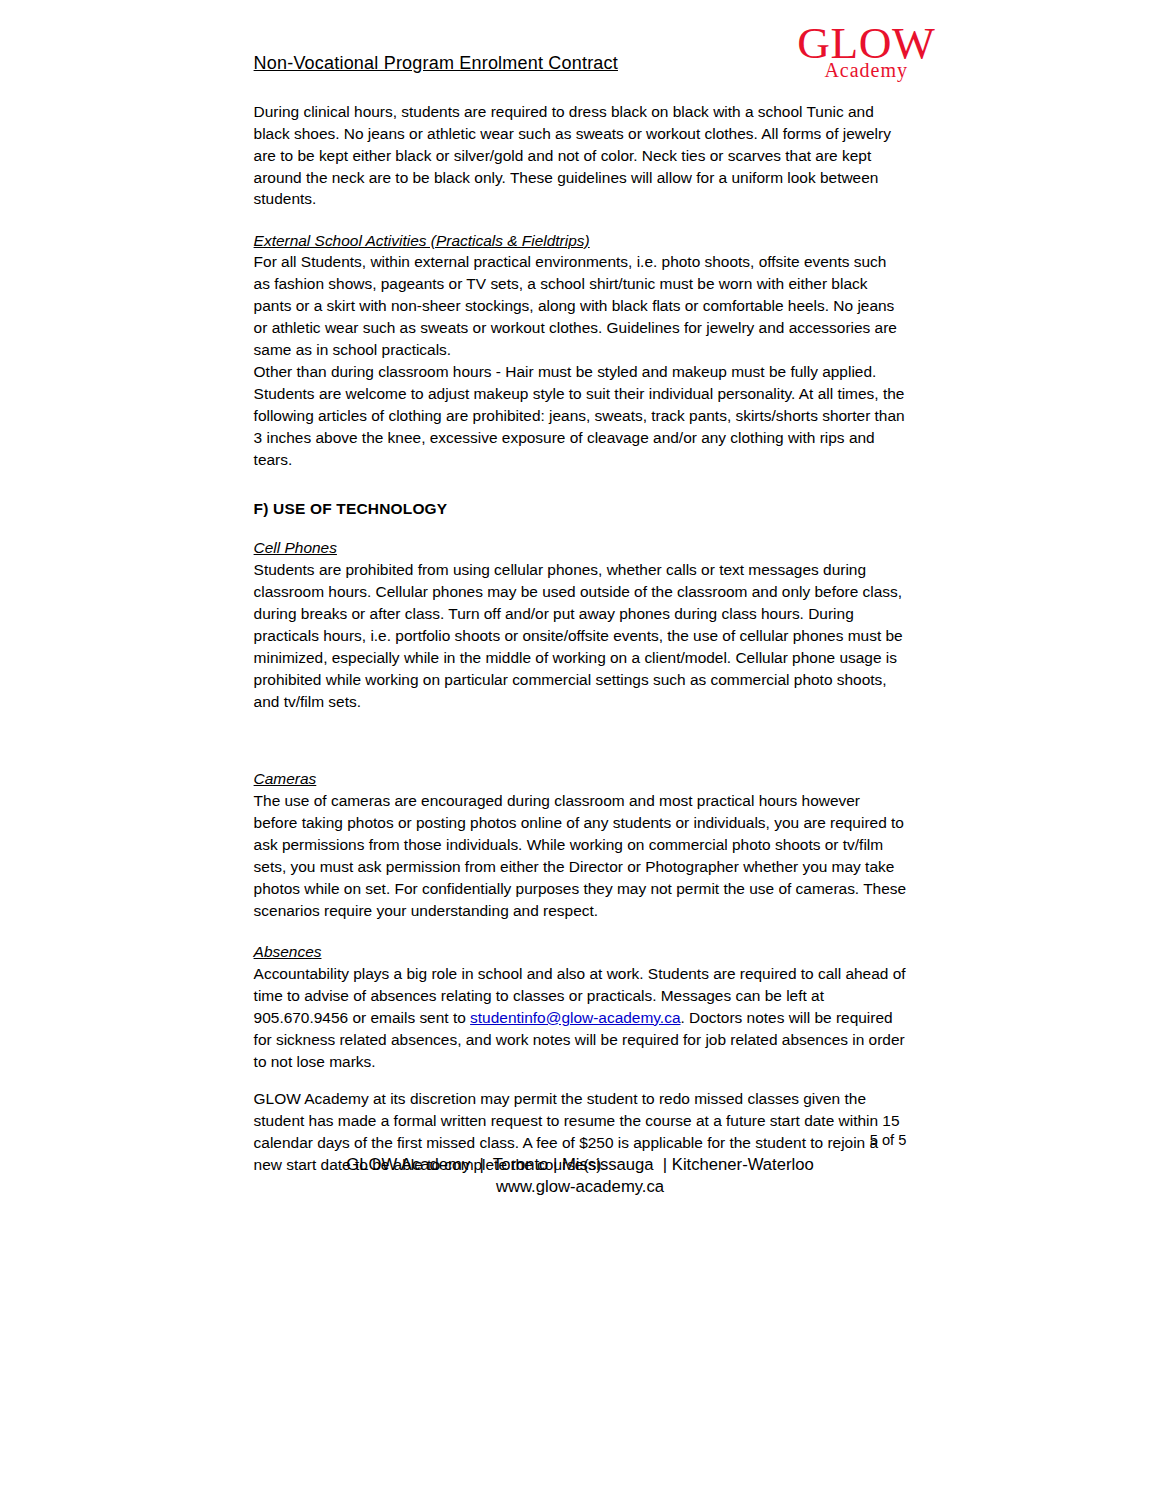GLOW
Academy
Non-Vocational Program Enrolment Contract
During clinical hours, students are required to dress black on black with a school Tunic and black shoes. No jeans or athletic wear such as sweats or workout clothes. All forms of jewelry are to be kept either black or silver/gold and not of color. Neck ties or scarves that are kept around the neck are to be black only. These guidelines will allow for a uniform look between students.
External School Activities (Practicals & Fieldtrips)
For all Students, within external practical environments, i.e. photo shoots, offsite events such as fashion shows, pageants or TV sets, a school shirt/tunic must be worn with either black pants or a skirt with non-sheer stockings, along with black flats or comfortable heels. No jeans or athletic wear such as sweats or workout clothes. Guidelines for jewelry and accessories are same as in school practicals.
Other than during classroom hours - Hair must be styled and makeup must be fully applied. Students are welcome to adjust makeup style to suit their individual personality. At all times, the following articles of clothing are prohibited: jeans, sweats, track pants, skirts/shorts shorter than 3 inches above the knee, excessive exposure of cleavage and/or any clothing with rips and tears.
F) USE OF TECHNOLOGY
Cell Phones
Students are prohibited from using cellular phones, whether calls or text messages during classroom hours. Cellular phones may be used outside of the classroom and only before class, during breaks or after class. Turn off and/or put away phones during class hours. During practicals hours, i.e. portfolio shoots or onsite/offsite events, the use of cellular phones must be minimized, especially while in the middle of working on a client/model. Cellular phone usage is prohibited while working on particular commercial settings such as commercial photo shoots, and tv/film sets.
Cameras
The use of cameras are encouraged during classroom and most practical hours however before taking photos or posting photos online of any students or individuals, you are required to ask permissions from those individuals. While working on commercial photo shoots or tv/film sets, you must ask permission from either the Director or Photographer whether you may take photos while on set. For confidentially purposes they may not permit the use of cameras. These scenarios require your understanding and respect.
Absences
Accountability plays a big role in school and also at work. Students are required to call ahead of time to advise of absences relating to classes or practicals. Messages can be left at 905.670.9456 or emails sent to studentinfo@glow-academy.ca. Doctors notes will be required for sickness related absences, and work notes will be required for job related absences in order to not lose marks.
GLOW Academy at its discretion may permit the student to redo missed classes given the student has made a formal written request to resume the course at a future start date within 15 calendar days of the first missed class. A fee of $250 is applicable for the student to rejoin a new start date to be able to complete the course(s).
5 of 5
GLOW Academy | Toronto | Mississauga | Kitchener-Waterloo
www.glow-academy.ca